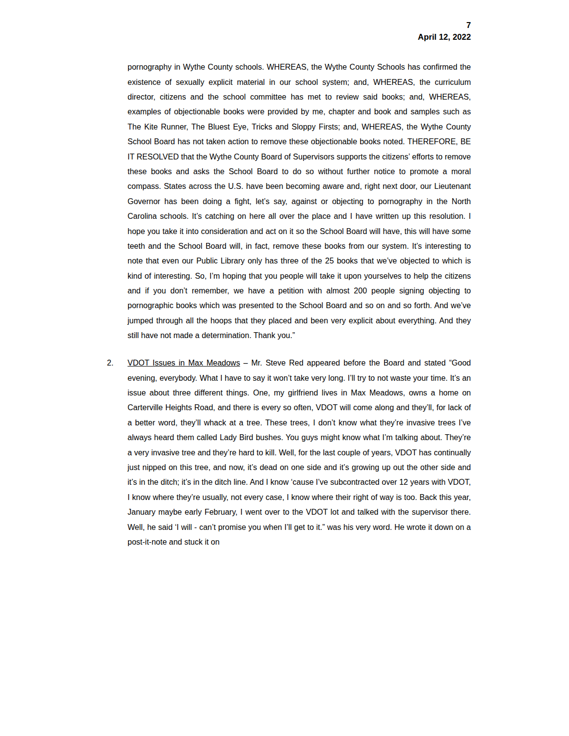7 April 12, 2022
pornography in Wythe County schools. WHEREAS, the Wythe County Schools has confirmed the existence of sexually explicit material in our school system; and, WHEREAS, the curriculum director, citizens and the school committee has met to review said books; and, WHEREAS, examples of objectionable books were provided by me, chapter and book and samples such as The Kite Runner, The Bluest Eye, Tricks and Sloppy Firsts; and, WHEREAS, the Wythe County School Board has not taken action to remove these objectionable books noted. THEREFORE, BE IT RESOLVED that the Wythe County Board of Supervisors supports the citizens’ efforts to remove these books and asks the School Board to do so without further notice to promote a moral compass. States across the U.S. have been becoming aware and, right next door, our Lieutenant Governor has been doing a fight, let’s say, against or objecting to pornography in the North Carolina schools. It’s catching on here all over the place and I have written up this resolution. I hope you take it into consideration and act on it so the School Board will have, this will have some teeth and the School Board will, in fact, remove these books from our system. It’s interesting to note that even our Public Library only has three of the 25 books that we’ve objected to which is kind of interesting. So, I’m hoping that you people will take it upon yourselves to help the citizens and if you don’t remember, we have a petition with almost 200 people signing objecting to pornographic books which was presented to the School Board and so on and so forth. And we’ve jumped through all the hoops that they placed and been very explicit about everything. And they still have not made a determination. Thank you.”
2.
VDOT Issues in Max Meadows – Mr. Steve Red appeared before the Board and stated “Good evening, everybody. What I have to say it won’t take very long. I’ll try to not waste your time. It’s an issue about three different things. One, my girlfriend lives in Max Meadows, owns a home on Carterville Heights Road, and there is every so often, VDOT will come along and they’ll, for lack of a better word, they’ll whack at a tree. These trees, I don’t know what they’re invasive trees I’ve always heard them called Lady Bird bushes. You guys might know what I’m talking about. They’re a very invasive tree and they’re hard to kill. Well, for the last couple of years, VDOT has continually just nipped on this tree, and now, it’s dead on one side and it’s growing up out the other side and it’s in the ditch; it’s in the ditch line. And I know ‘cause I’ve subcontracted over 12 years with VDOT, I know where they’re usually, not every case, I know where their right of way is too. Back this year, January maybe early February, I went over to the VDOT lot and talked with the supervisor there. Well, he said ‘I will - can’t promise you when I’ll get to it.” was his very word. He wrote it down on a post-it-note and stuck it on